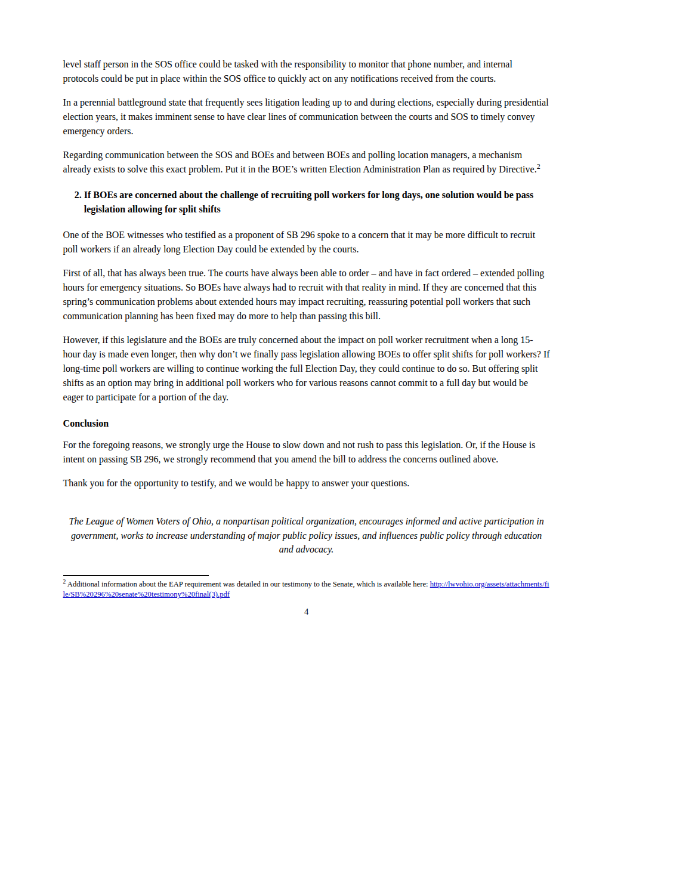level staff person in the SOS office could be tasked with the responsibility to monitor that phone number, and internal protocols could be put in place within the SOS office to quickly act on any notifications received from the courts.
In a perennial battleground state that frequently sees litigation leading up to and during elections, especially during presidential election years, it makes imminent sense to have clear lines of communication between the courts and SOS to timely convey emergency orders.
Regarding communication between the SOS and BOEs and between BOEs and polling location managers, a mechanism already exists to solve this exact problem. Put it in the BOE’s written Election Administration Plan as required by Directive.2
If BOEs are concerned about the challenge of recruiting poll workers for long days, one solution would be pass legislation allowing for split shifts
One of the BOE witnesses who testified as a proponent of SB 296 spoke to a concern that it may be more difficult to recruit poll workers if an already long Election Day could be extended by the courts.
First of all, that has always been true. The courts have always been able to order – and have in fact ordered – extended polling hours for emergency situations. So BOEs have always had to recruit with that reality in mind. If they are concerned that this spring’s communication problems about extended hours may impact recruiting, reassuring potential poll workers that such communication planning has been fixed may do more to help than passing this bill.
However, if this legislature and the BOEs are truly concerned about the impact on poll worker recruitment when a long 15-hour day is made even longer, then why don’t we finally pass legislation allowing BOEs to offer split shifts for poll workers? If long-time poll workers are willing to continue working the full Election Day, they could continue to do so. But offering split shifts as an option may bring in additional poll workers who for various reasons cannot commit to a full day but would be eager to participate for a portion of the day.
Conclusion
For the foregoing reasons, we strongly urge the House to slow down and not rush to pass this legislation. Or, if the House is intent on passing SB 296, we strongly recommend that you amend the bill to address the concerns outlined above.
Thank you for the opportunity to testify, and we would be happy to answer your questions.
The League of Women Voters of Ohio, a nonpartisan political organization, encourages informed and active participation in government, works to increase understanding of major public policy issues, and influences public policy through education and advocacy.
2 Additional information about the EAP requirement was detailed in our testimony to the Senate, which is available here: http://lwvohio.org/assets/attachments/file/SB%20296%20senate%20testimony%20final(3).pdf
4